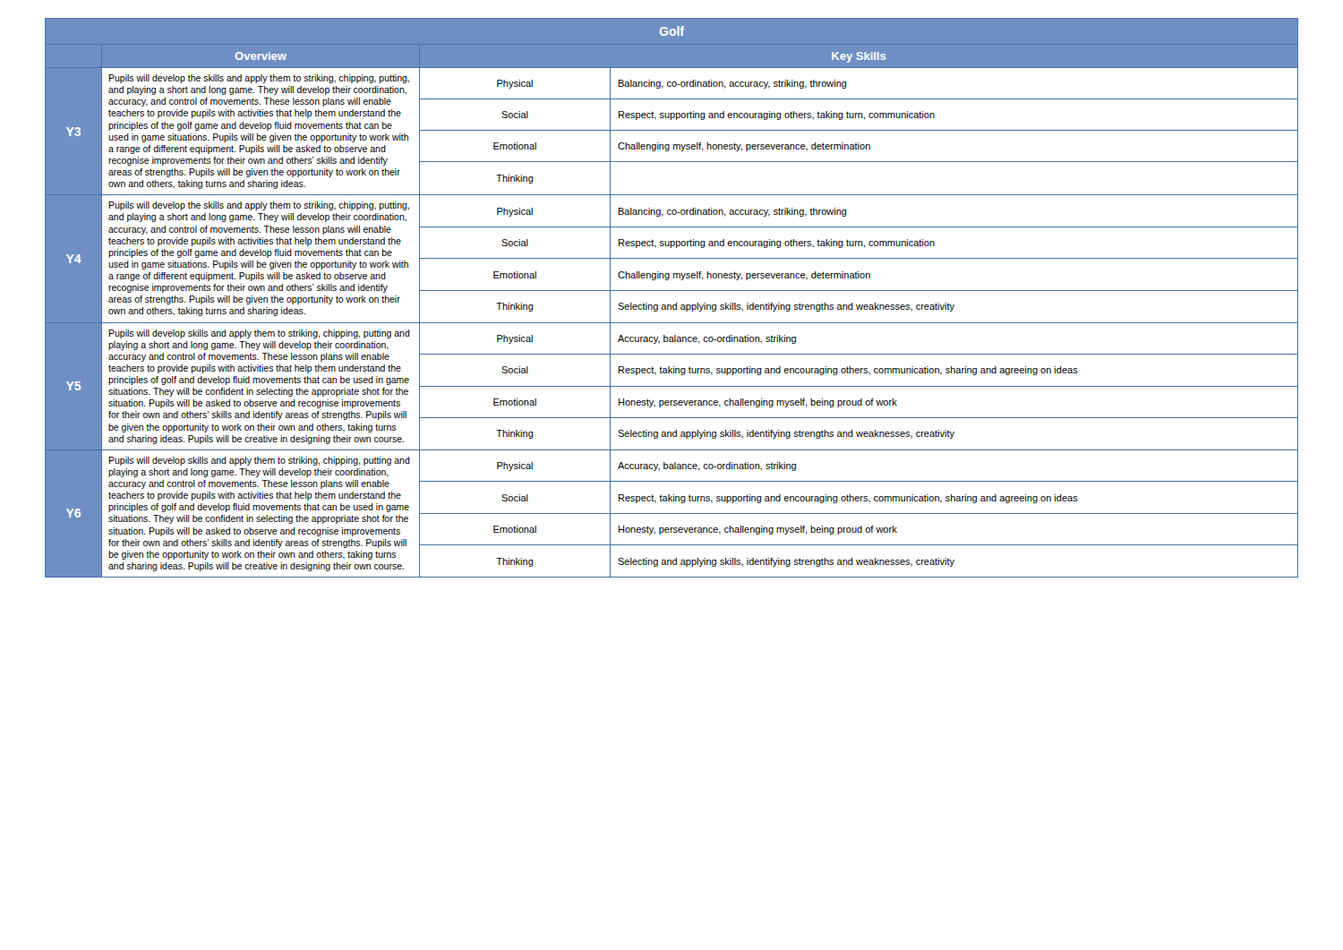| Golf |
| | Overview | Key Skills |
| Y3 | Pupils will develop the skills and apply them to striking, chipping, putting, and playing a short and long game. They will develop their coordination, accuracy, and control of movements. These lesson plans will enable teachers to provide pupils with activities that help them understand the principles of the golf game and develop fluid movements that can be used in game situations. Pupils will be given the opportunity to work with a range of different equipment. Pupils will be asked to observe and recognise improvements for their own and others’ skills and identify areas of strengths. Pupils will be given the opportunity to work on their own and others, taking turns and sharing ideas. | Physical | Balancing, co-ordination, accuracy, striking, throwing |
| Social | Respect, supporting and encouraging others, taking turn, communication |
| Emotional | Challenging myself, honesty, perseverance, determination |
| Thinking | |
| Y4 | Pupils will develop the skills and apply them to striking, chipping, putting, and playing a short and long game. They will develop their coordination, accuracy, and control of movements. These lesson plans will enable teachers to provide pupils with activities that help them understand the principles of the golf game and develop fluid movements that can be used in game situations. Pupils will be given the opportunity to work with a range of different equipment. Pupils will be asked to observe and recognise improvements for their own and others’ skills and identify areas of strengths. Pupils will be given the opportunity to work on their own and others, taking turns and sharing ideas. | Physical | Balancing, co-ordination, accuracy, striking, throwing |
| Social | Respect, supporting and encouraging others, taking turn, communication |
| Emotional | Challenging myself, honesty, perseverance, determination |
| Thinking | Selecting and applying skills, identifying strengths and weaknesses, creativity |
| Y5 | Pupils will develop skills and apply them to striking, chipping, putting and playing a short and long game. They will develop their coordination, accuracy and control of movements. These lesson plans will enable teachers to provide pupils with activities that help them understand the principles of golf and develop fluid movements that can be used in game situations. They will be confident in selecting the appropriate shot for the situation. Pupils will be asked to observe and recognise improvements for their own and others’ skills and identify areas of strengths. Pupils will be given the opportunity to work on their own and others, taking turns and sharing ideas. Pupils will be creative in designing their own course. | Physical | Accuracy, balance, co-ordination, striking |
| Social | Respect, taking turns, supporting and encouraging others, communication, sharing and agreeing on ideas |
| Emotional | Honesty, perseverance, challenging myself, being proud of work |
| Thinking | Selecting and applying skills, identifying strengths and weaknesses, creativity |
| Y6 | Pupils will develop skills and apply them to striking, chipping, putting and playing a short and long game. They will develop their coordination, accuracy and control of movements. These lesson plans will enable teachers to provide pupils with activities that help them understand the principles of golf and develop fluid movements that can be used in game situations. They will be confident in selecting the appropriate shot for the situation. Pupils will be asked to observe and recognise improvements for their own and others’ skills and identify areas of strengths. Pupils will be given the opportunity to work on their own and others, taking turns and sharing ideas. Pupils will be creative in designing their own course. | Physical | Accuracy, balance, co-ordination, striking |
| Social | Respect, taking turns, supporting and encouraging others, communication, sharing and agreeing on ideas |
| Emotional | Honesty, perseverance, challenging myself, being proud of work |
| Thinking | Selecting and applying skills, identifying strengths and weaknesses, creativity |